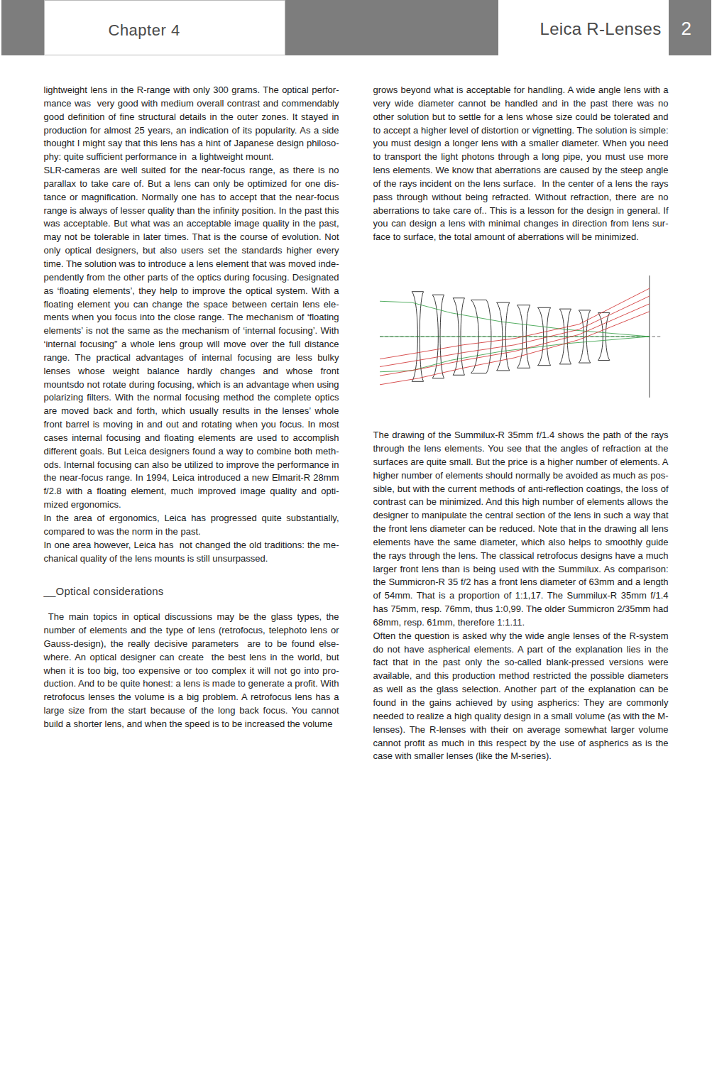Chapter 4
Leica R-Lenses
2
lightweight lens in the R-range with only 300 grams. The optical performance was very good with medium overall contrast and commendably good definition of fine structural details in the outer zones. It stayed in production for almost 25 years, an indication of its popularity. As a side thought I might say that this lens has a hint of Japanese design philosophy: quite sufficient performance in a lightweight mount.
SLR-cameras are well suited for the near-focus range, as there is no parallax to take care of. But a lens can only be optimized for one distance or magnification. Normally one has to accept that the near-focus range is always of lesser quality than the infinity position. In the past this was acceptable. But what was an acceptable image quality in the past, may not be tolerable in later times. That is the course of evolution. Not only optical designers, but also users set the standards higher every time. The solution was to introduce a lens element that was moved independently from the other parts of the optics during focusing. Designated as ‘floating elements’, they help to improve the optical system. With a floating element you can change the space between certain lens elements when you focus into the close range. The mechanism of ‘floating elements’ is not the same as the mechanism of ‘internal focusing’. With ‘internal focusing” a whole lens group will move over the full distance range. The practical advantages of internal focusing are less bulky lenses whose weight balance hardly changes and whose front mountsdo not rotate during focusing, which is an advantage when using polarizing filters. With the normal focusing method the complete optics are moved back and forth, which usually results in the lenses’ whole front barrel is moving in and out and rotating when you focus. In most cases internal focusing and floating elements are used to accomplish different goals. But Leica designers found a way to combine both methods. Internal focusing can also be utilized to improve the performance in the near-focus range. In 1994, Leica introduced a new Elmarit-R 28mm f/2.8 with a floating element, much improved image quality and optimized ergonomics.
In the area of ergonomics, Leica has progressed quite substantially, compared to was the norm in the past.
In one area however, Leica has not changed the old traditions: the mechanical quality of the lens mounts is still unsurpassed.
__Optical considerations
The main topics in optical discussions may be the glass types, the number of elements and the type of lens (retrofocus, telephoto lens or Gauss-design), the really decisive parameters are to be found elsewhere. An optical designer can create the best lens in the world, but when it is too big, too expensive or too complex it will not go into production. And to be quite honest: a lens is made to generate a profit. With retrofocus lenses the volume is a big problem. A retrofocus lens has a large size from the start because of the long back focus. You cannot build a shorter lens, and when the speed is to be increased the volume
grows beyond what is acceptable for handling. A wide angle lens with a very wide diameter cannot be handled and in the past there was no other solution but to settle for a lens whose size could be tolerated and to accept a higher level of distortion or vignetting. The solution is simple: you must design a longer lens with a smaller diameter. When you need to transport the light photons through a long pipe, you must use more lens elements. We know that aberrations are caused by the steep angle of the rays incident on the lens surface. In the center of a lens the rays pass through without being refracted. Without refraction, there are no aberrations to take care of.. This is a lesson for the design in general. If you can design a lens with minimal changes in direction from lens surface to surface, the total amount of aberrations will be minimized.
The drawing of the Summilux-R 35mm f/1.4 shows the path of the rays through the lens elements. You see that the angles of refraction at the surfaces are quite small. But the price is a higher number of elements. A higher number of elements should normally be avoided as much as possible, but with the current methods of anti-reflection coatings, the loss of contrast can be minimized. And this high number of elements allows the designer to manipulate the central section of the lens in such a way that the front lens diameter can be reduced. Note that in the drawing all lens elements have the same diameter, which also helps to smoothly guide the rays through the lens. The classical retrofocus designs have a much larger front lens than is being used with the Summilux. As comparison: the Summicron-R 35 f/2 has a front lens diameter of 63mm and a length of 54mm. That is a proportion of 1:1,17. The Summilux-R 35mm f/1.4 has 75mm, resp. 76mm, thus 1:0,99. The older Summicron 2/35mm had 68mm, resp. 61mm, therefore 1:1.11.
Often the question is asked why the wide angle lenses of the R-system do not have aspherical elements. A part of the explanation lies in the fact that in the past only the so-called blank-pressed versions were available, and this production method restricted the possible diameters as well as the glass selection. Another part of the explanation can be found in the gains achieved by using aspherics: They are commonly needed to realize a high quality design in a small volume (as with the M-lenses). The R-lenses with their on average somewhat larger volume cannot profit as much in this respect by the use of aspherics as is the case with smaller lenses (like the M-series).